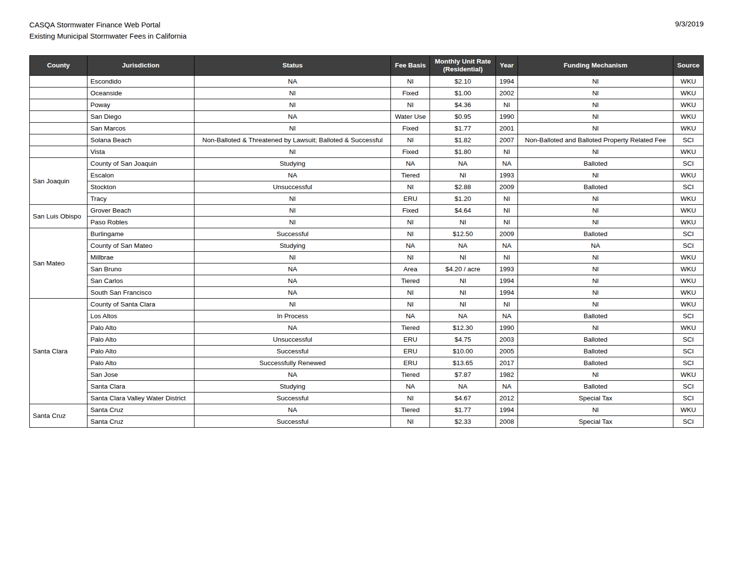CASQA Stormwater Finance Web Portal
Existing Municipal Stormwater Fees in California
9/3/2019
Existing Municipal Stormwater Fees in California
| County | Jurisdiction | Status | Fee Basis | Monthly Unit Rate (Residential) | Year | Funding Mechanism | Source |
| --- | --- | --- | --- | --- | --- | --- | --- |
| | Escondido | NA | NI | $2.10 | 1994 | NI | WKU |
| | Oceanside | NI | Fixed | $1.00 | 2002 | NI | WKU |
| | Poway | NI | NI | $4.36 | NI | NI | WKU |
| | San Diego | NA | Water Use | $0.95 | 1990 | NI | WKU |
| | San Marcos | NI | Fixed | $1.77 | 2001 | NI | WKU |
| | Solana Beach | Non-Balloted & Threatened by Lawsuit; Balloted & Successful | NI | $1.82 | 2007 | Non-Balloted and Balloted Property Related Fee | SCI |
| | Vista | NI | Fixed | $1.80 | NI | NI | WKU |
| San Joaquin | County of San Joaquin | Studying | NA | NA | NA | Balloted | SCI |
| Escalon | NA | Tiered | NI | 1993 | NI | WKU |
| Stockton | Unsuccessful | NI | $2.88 | 2009 | Balloted | SCI |
| Tracy | NI | ERU | $1.20 | NI | NI | WKU |
| San Luis Obispo | Grover Beach | NI | Fixed | $4.64 | NI | NI | WKU |
| Paso Robles | NI | NI | NI | NI | NI | WKU |
| San Mateo | Burlingame | Successful | NI | $12.50 | 2009 | Balloted | SCI |
| County of San Mateo | Studying | NA | NA | NA | NA | SCI |
| Millbrae | NI | NI | NI | NI | NI | WKU |
| San Bruno | NA | Area | $4.20 / acre | 1993 | NI | WKU |
| San Carlos | NA | Tiered | NI | 1994 | NI | WKU |
| South San Francisco | NA | NI | NI | 1994 | NI | WKU |
| Santa Clara | County of Santa Clara | NI | NI | NI | NI | NI | WKU |
| Los Altos | In Process | NA | NA | NA | Balloted | SCI |
| Palo Alto | NA | Tiered | $12.30 | 1990 | NI | WKU |
| Palo Alto | Unsuccessful | ERU | $4.75 | 2003 | Balloted | SCI |
| Palo Alto | Successful | ERU | $10.00 | 2005 | Balloted | SCI |
| Palo Alto | Successfully Renewed | ERU | $13.65 | 2017 | Balloted | SCI |
| San Jose | NA | Tiered | $7.87 | 1982 | NI | WKU |
| Santa Clara | Studying | NA | NA | NA | Balloted | SCI |
| Santa Clara Valley Water District | Successful | NI | $4.67 | 2012 | Special Tax | SCI |
| Santa Cruz | Santa Cruz | NA | Tiered | $1.77 | 1994 | NI | WKU |
| Santa Cruz | Successful | NI | $2.33 | 2008 | Special Tax | SCI |